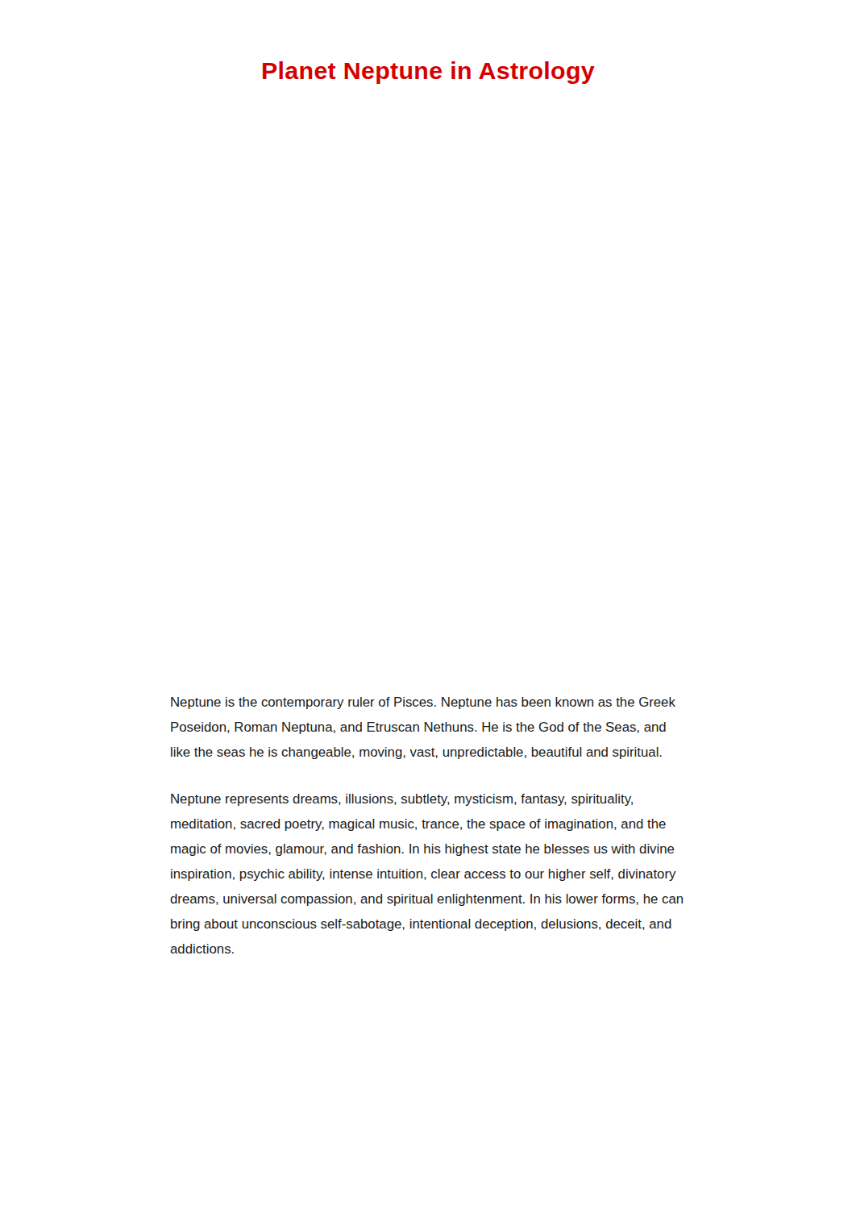Planet Neptune in Astrology
Neptune is the contemporary ruler of Pisces. Neptune has been known as the Greek Poseidon, Roman Neptuna, and Etruscan Nethuns. He is the God of the Seas, and like the seas he is changeable, moving, vast, unpredictable, beautiful and spiritual.
Neptune represents dreams, illusions, subtlety, mysticism, fantasy, spirituality, meditation, sacred poetry, magical music, trance, the space of imagination, and the magic of movies, glamour, and fashion. In his highest state he blesses us with divine inspiration, psychic ability, intense intuition, clear access to our higher self, divinatory dreams, universal compassion, and spiritual enlightenment. In his lower forms, he can bring about unconscious self-sabotage, intentional deception, delusions, deceit, and addictions.